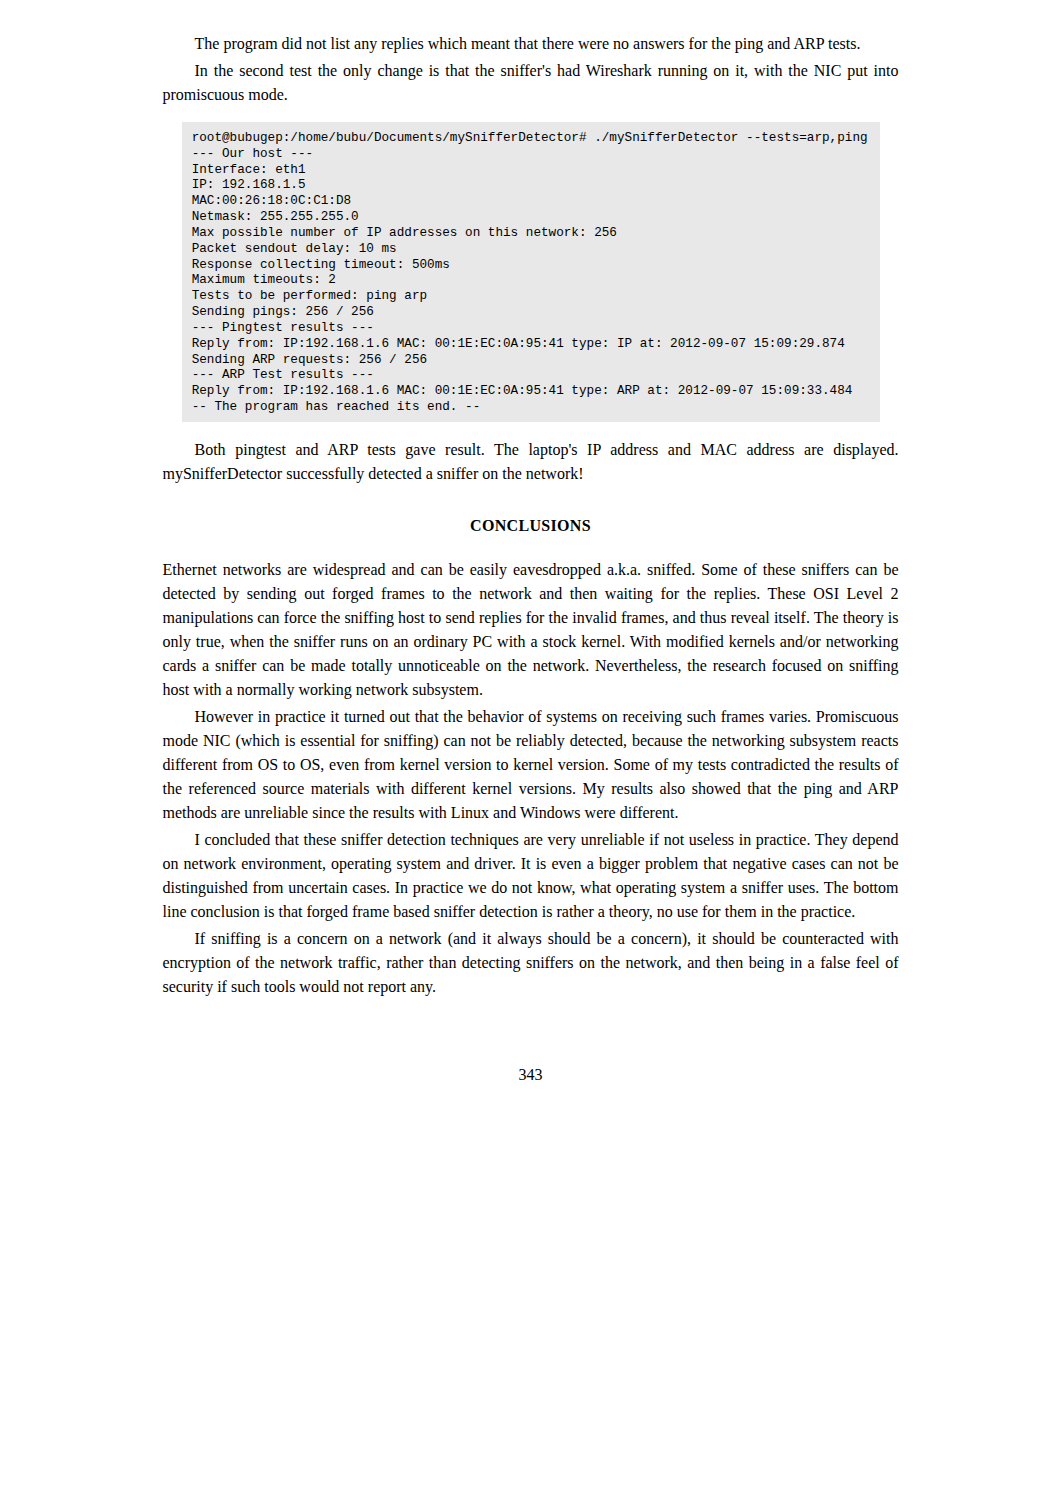The program did not list any replies which meant that there were no answers for the ping and ARP tests.
In the second test the only change is that the sniffer's had Wireshark running on it, with the NIC put into promiscuous mode.
root@bubugep:/home/bubu/Documents/mySnifferDetector# ./mySnifferDetector --tests=arp,ping
--- Our host ---
Interface: eth1
IP: 192.168.1.5
MAC:00:26:18:0C:C1:D8
Netmask: 255.255.255.0
Max possible number of IP addresses on this network: 256
Packet sendout delay: 10 ms
Response collecting timeout: 500ms
Maximum timeouts: 2
Tests to be performed: ping arp
Sending pings: 256 / 256
--- Pingtest results ---
Reply from: IP:192.168.1.6 MAC: 00:1E:EC:0A:95:41 type: IP at: 2012-09-07 15:09:29.874
Sending ARP requests: 256 / 256
--- ARP Test results ---
Reply from: IP:192.168.1.6 MAC: 00:1E:EC:0A:95:41 type: ARP at: 2012-09-07 15:09:33.484
-- The program has reached its end. --
Both pingtest and ARP tests gave result. The laptop's IP address and MAC address are displayed. mySnifferDetector successfully detected a sniffer on the network!
CONCLUSIONS
Ethernet networks are widespread and can be easily eavesdropped a.k.a. sniffed. Some of these sniffers can be detected by sending out forged frames to the network and then waiting for the replies. These OSI Level 2 manipulations can force the sniffing host to send replies for the invalid frames, and thus reveal itself. The theory is only true, when the sniffer runs on an ordinary PC with a stock kernel. With modified kernels and/or networking cards a sniffer can be made totally unnoticeable on the network. Nevertheless, the research focused on sniffing host with a normally working network subsystem.
However in practice it turned out that the behavior of systems on receiving such frames varies. Promiscuous mode NIC (which is essential for sniffing) can not be reliably detected, because the networking subsystem reacts different from OS to OS, even from kernel version to kernel version. Some of my tests contradicted the results of the referenced source materials with different kernel versions. My results also showed that the ping and ARP methods are unreliable since the results with Linux and Windows were different.
I concluded that these sniffer detection techniques are very unreliable if not useless in practice. They depend on network environment, operating system and driver. It is even a bigger problem that negative cases can not be distinguished from uncertain cases. In practice we do not know, what operating system a sniffer uses. The bottom line conclusion is that forged frame based sniffer detection is rather a theory, no use for them in the practice.
If sniffing is a concern on a network (and it always should be a concern), it should be counteracted with encryption of the network traffic, rather than detecting sniffers on the network, and then being in a false feel of security if such tools would not report any.
343